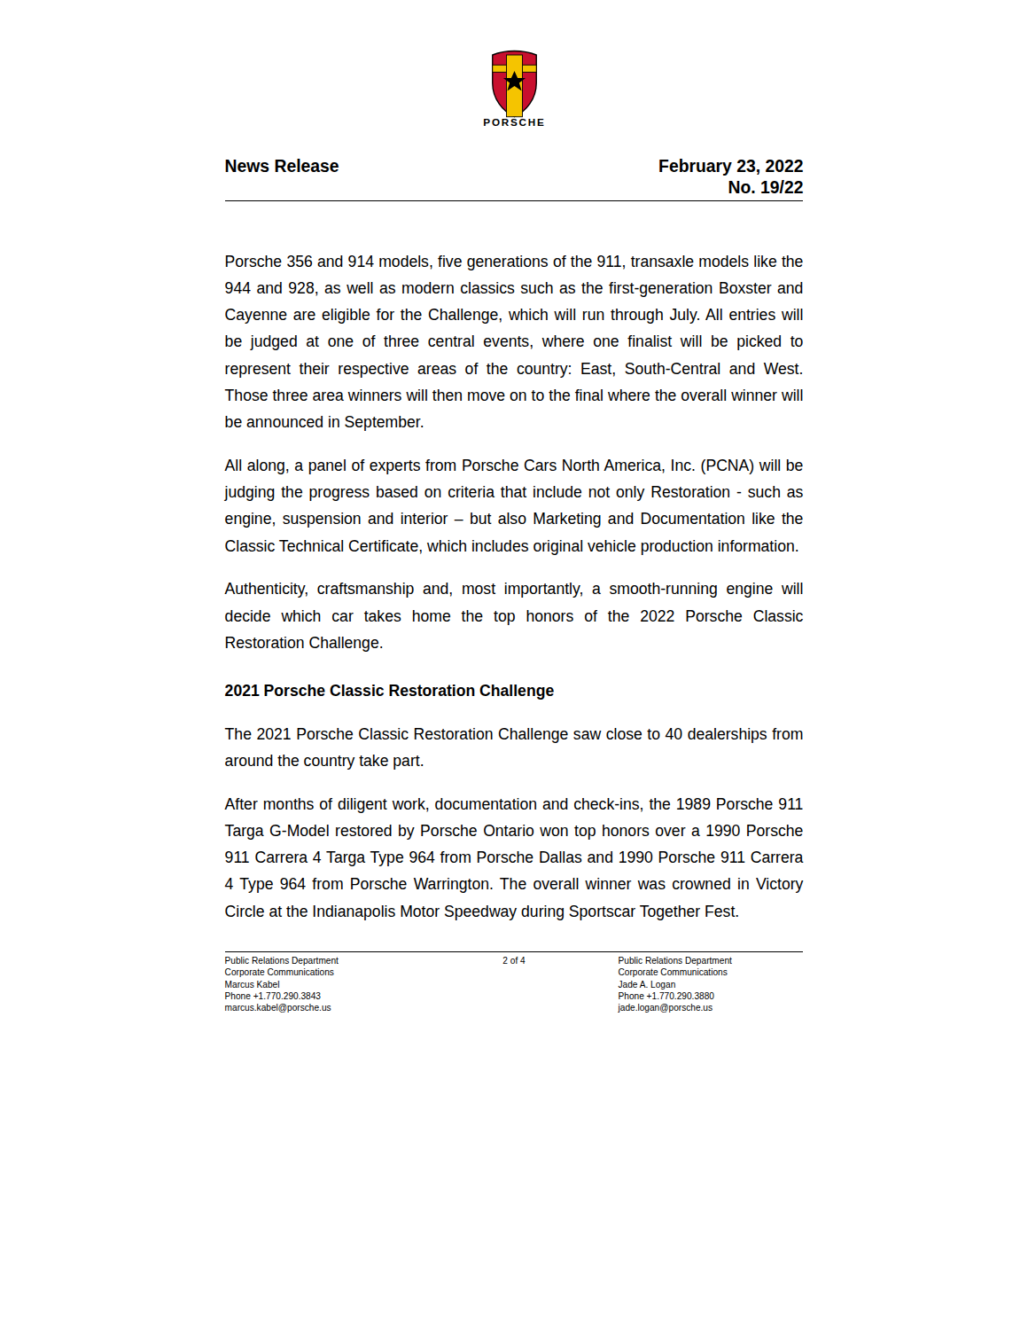News Release
February 23, 2022
No. 19/22
Porsche 356 and 914 models, five generations of the 911, transaxle models like the 944 and 928, as well as modern classics such as the first-generation Boxster and Cayenne are eligible for the Challenge, which will run through July. All entries will be judged at one of three central events, where one finalist will be picked to represent their respective areas of the country: East, South-Central and West. Those three area winners will then move on to the final where the overall winner will be announced in September.
All along, a panel of experts from Porsche Cars North America, Inc. (PCNA) will be judging the progress based on criteria that include not only Restoration - such as engine, suspension and interior – but also Marketing and Documentation like the Classic Technical Certificate, which includes original vehicle production information.
Authenticity, craftsmanship and, most importantly, a smooth-running engine will decide which car takes home the top honors of the 2022 Porsche Classic Restoration Challenge.
2021 Porsche Classic Restoration Challenge
The 2021 Porsche Classic Restoration Challenge saw close to 40 dealerships from around the country take part.
After months of diligent work, documentation and check-ins, the 1989 Porsche 911 Targa G-Model restored by Porsche Ontario won top honors over a 1990 Porsche 911 Carrera 4 Targa Type 964 from Porsche Dallas and 1990 Porsche 911 Carrera 4 Type 964 from Porsche Warrington. The overall winner was crowned in Victory Circle at the Indianapolis Motor Speedway during Sportscar Together Fest.
Public Relations Department
Corporate Communications
Marcus Kabel
Phone +1.770.290.3843
marcus.kabel@porsche.us
2 of 4
Public Relations Department
Corporate Communications
Jade A. Logan
Phone +1.770.290.3880
jade.logan@porsche.us